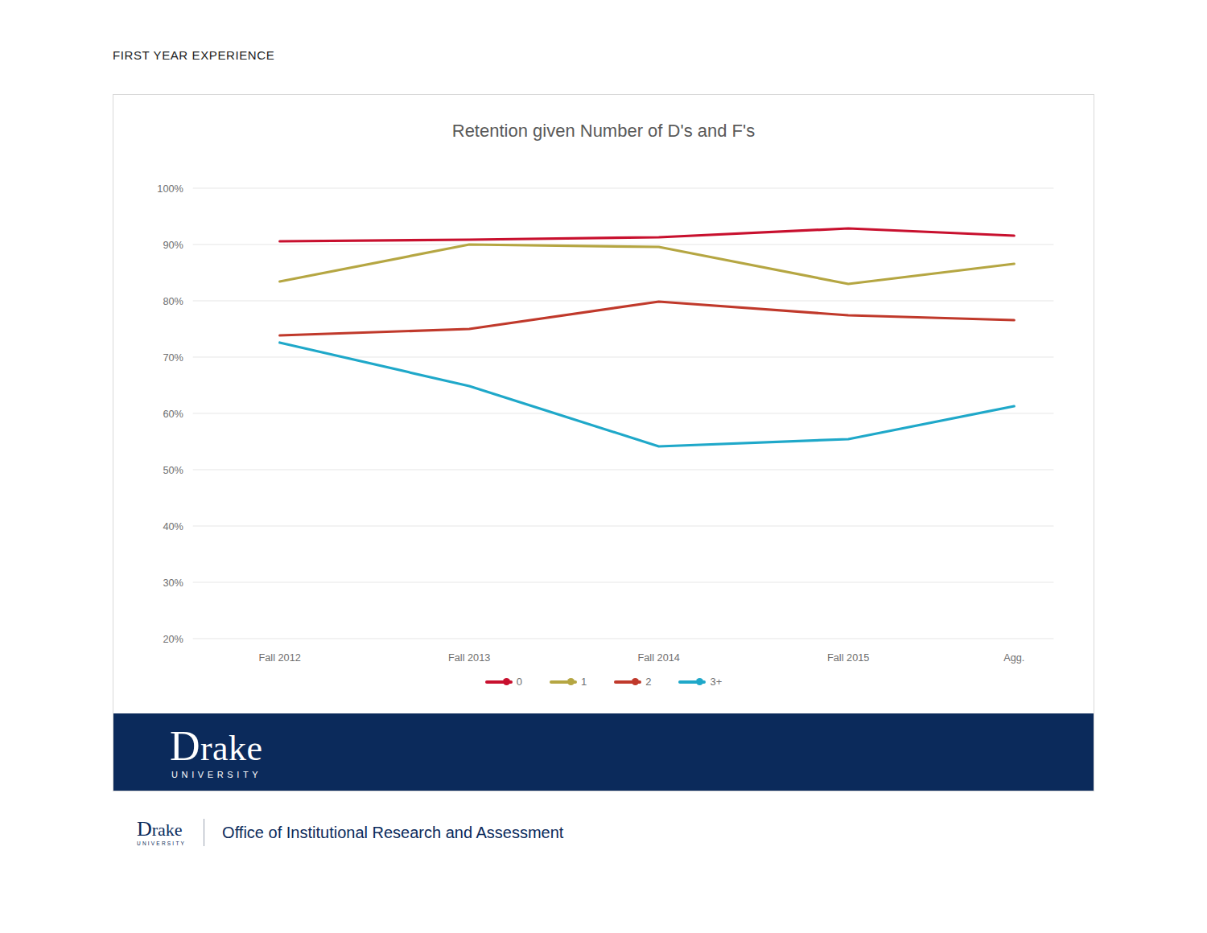FIRST YEAR EXPERIENCE
Retention given Number of D's and F's
100% 90% 80% 70% 60% 50% 40% 30% 20% Fall 2012 Fall 2013 Fall 2014 Fall 2015 Agg.
0 1 2 3+
Drake
UNIVERSITY
Drake
UNIVERSITY
Office of Institutional Research and Assessment